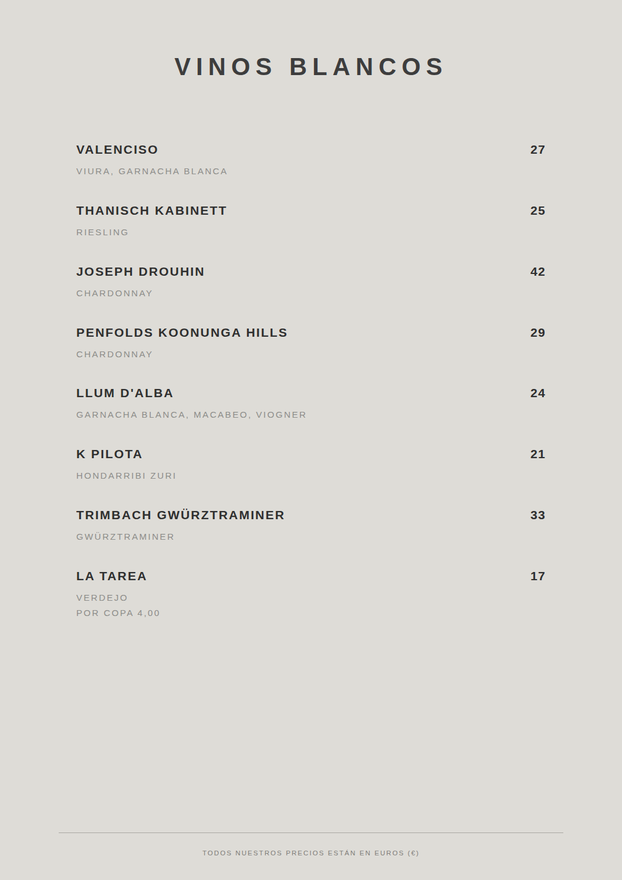Vinos Blancos
Valenciso 27
Viura, Garnacha Blanca
Thanisch Kabinett 25
Riesling
Joseph Drouhin 42
Chardonnay
Penfolds Koonunga Hills 29
Chardonnay
Llum d'Alba 24
Garnacha Blanca, Macabeo, Viogner
K Pilota 21
Hondarribi Zuri
Trimbach Gwürztraminer 33
Gwürztraminer
La Tarea 17
Verdejo
Por copa 4,00
Todos nuestros precios están en euros (€)